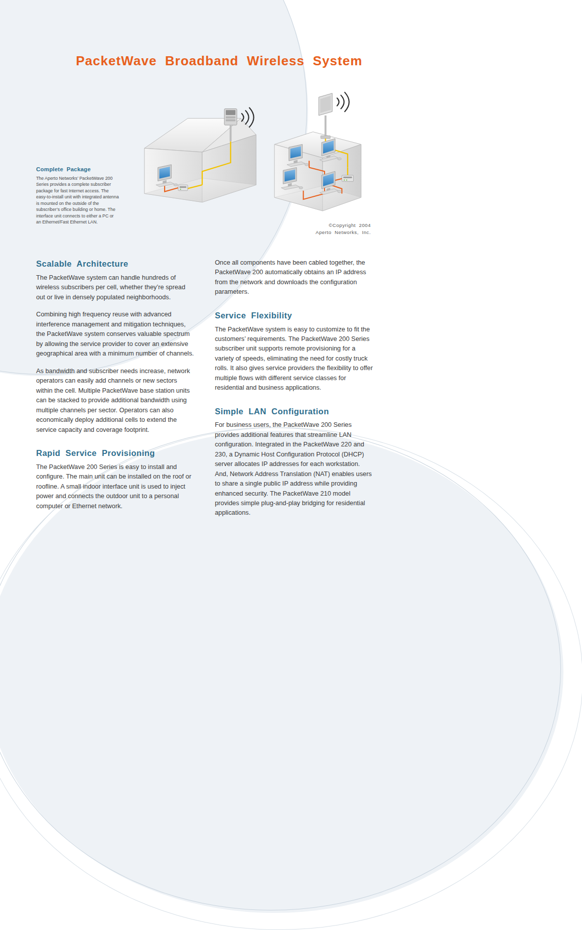PacketWave Broadband Wireless System
Complete Package
The Aperto Networks’ PacketWave 200 Series provides a complete subscriber package for fast Internet access. The easy-to-install unit with integrated antenna is mounted on the outside of the subscriber’s office building or home. The interface unit connects to either a PC or an Ethernet/Fast Ethernet LAN.
©Copyright 2004
Aperto Networks, Inc.
Scalable Architecture
The PacketWave system can handle hundreds of wireless subscribers per cell, whether they’re spread out or live in densely populated neighborhoods.
Combining high frequency reuse with advanced interference management and mitigation techniques, the PacketWave system conserves valuable spectrum by allowing the service provider to cover an extensive geographical area with a minimum number of channels.
As bandwidth and subscriber needs increase, network operators can easily add channels or new sectors within the cell. Multiple PacketWave base station units can be stacked to provide additional bandwidth using multiple channels per sector. Operators can also economically deploy additional cells to extend the service capacity and coverage footprint.
Rapid Service Provisioning
The PacketWave 200 Series is easy to install and configure. The main unit can be installed on the roof or roofline. A small indoor interface unit is used to inject power and connects the outdoor unit to a personal computer or Ethernet network.
Once all components have been cabled together, the PacketWave 200 automatically obtains an IP address from the network and downloads the configuration parameters.
Service Flexibility
The PacketWave system is easy to customize to fit the customers’ requirements. The PacketWave 200 Series subscriber unit supports remote provisioning for a variety of speeds, eliminating the need for costly truck rolls. It also gives service providers the flexibility to offer multiple flows with different service classes for residential and business applications.
Simple LAN Configuration
For business users, the PacketWave 200 Series provides additional features that streamline LAN configuration. Integrated in the PacketWave 220 and 230, a Dynamic Host Configuration Protocol (DHCP) server allocates IP addresses for each workstation. And, Network Address Translation (NAT) enables users to share a single public IP address while providing enhanced security. The PacketWave 210 model provides simple plug-and-play bridging for residential applications.